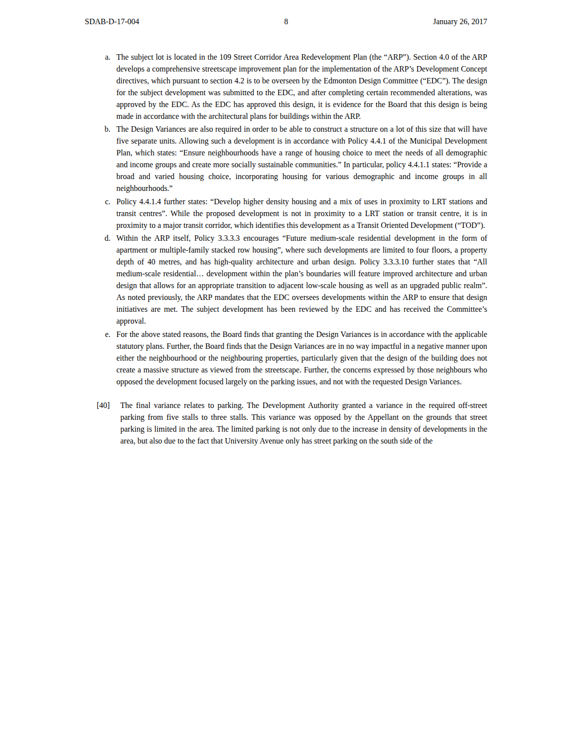SDAB-D-17-004 8 January 26, 2017
The subject lot is located in the 109 Street Corridor Area Redevelopment Plan (the “ARP”). Section 4.0 of the ARP develops a comprehensive streetscape improvement plan for the implementation of the ARP’s Development Concept directives, which pursuant to section 4.2 is to be overseen by the Edmonton Design Committee (“EDC”). The design for the subject development was submitted to the EDC, and after completing certain recommended alterations, was approved by the EDC. As the EDC has approved this design, it is evidence for the Board that this design is being made in accordance with the architectural plans for buildings within the ARP.
The Design Variances are also required in order to be able to construct a structure on a lot of this size that will have five separate units. Allowing such a development is in accordance with Policy 4.4.1 of the Municipal Development Plan, which states: “Ensure neighbourhoods have a range of housing choice to meet the needs of all demographic and income groups and create more socially sustainable communities.” In particular, policy 4.4.1.1 states: “Provide a broad and varied housing choice, incorporating housing for various demographic and income groups in all neighbourhoods.”
Policy 4.4.1.4 further states: “Develop higher density housing and a mix of uses in proximity to LRT stations and transit centres”. While the proposed development is not in proximity to a LRT station or transit centre, it is in proximity to a major transit corridor, which identifies this development as a Transit Oriented Development (“TOD”).
Within the ARP itself, Policy 3.3.3.3 encourages “Future medium-scale residential development in the form of apartment or multiple-family stacked row housing”, where such developments are limited to four floors, a property depth of 40 metres, and has high-quality architecture and urban design. Policy 3.3.3.10 further states that “All medium-scale residential… development within the plan’s boundaries will feature improved architecture and urban design that allows for an appropriate transition to adjacent low-scale housing as well as an upgraded public realm”. As noted previously, the ARP mandates that the EDC oversees developments within the ARP to ensure that design initiatives are met. The subject development has been reviewed by the EDC and has received the Committee’s approval.
For the above stated reasons, the Board finds that granting the Design Variances is in accordance with the applicable statutory plans. Further, the Board finds that the Design Variances are in no way impactful in a negative manner upon either the neighbourhood or the neighbouring properties, particularly given that the design of the building does not create a massive structure as viewed from the streetscape. Further, the concerns expressed by those neighbours who opposed the development focused largely on the parking issues, and not with the requested Design Variances.
[40] The final variance relates to parking. The Development Authority granted a variance in the required off-street parking from five stalls to three stalls. This variance was opposed by the Appellant on the grounds that street parking is limited in the area. The limited parking is not only due to the increase in density of developments in the area, but also due to the fact that University Avenue only has street parking on the south side of the